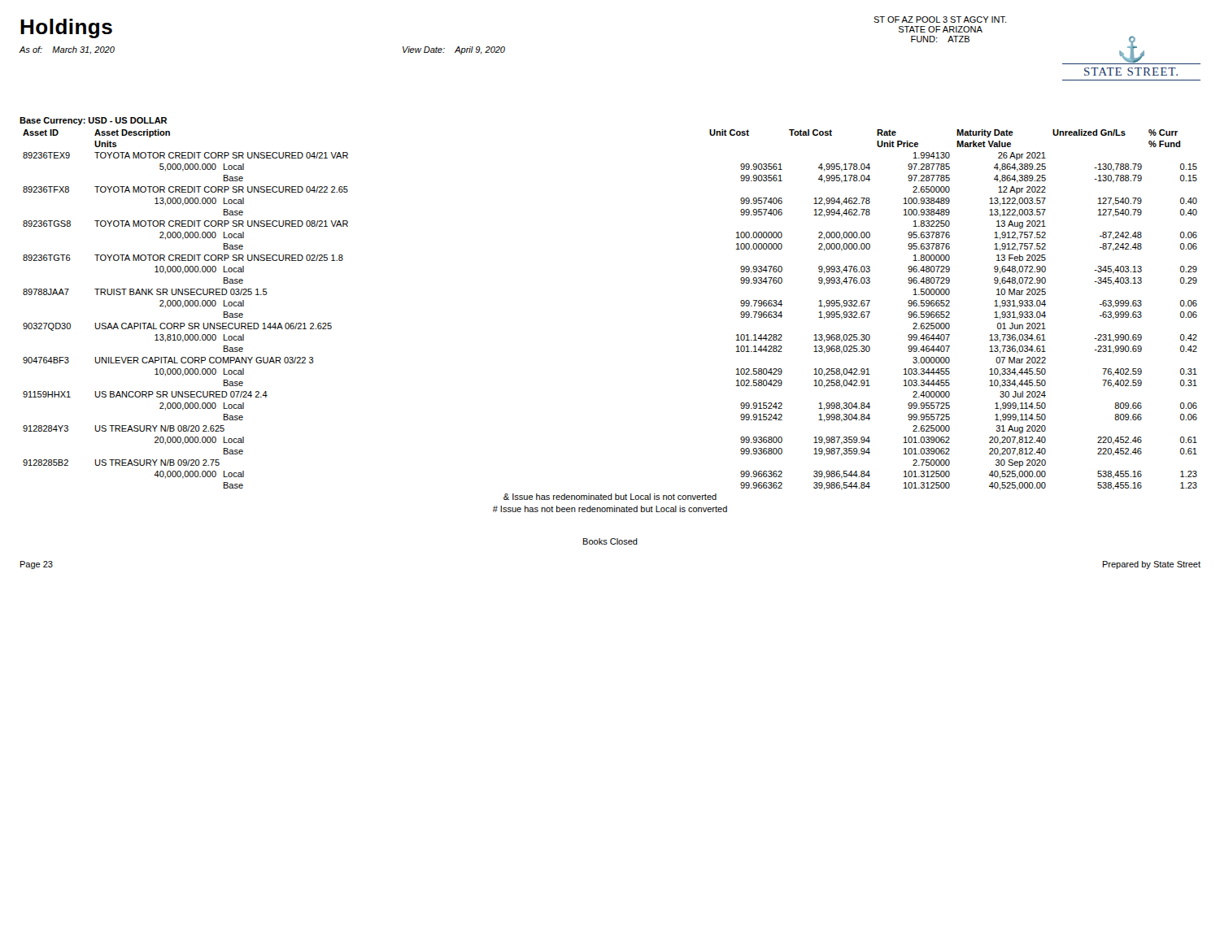Holdings
ST OF AZ POOL 3 ST AGCY INT.
STATE OF ARIZONA
FUND: ATZB
⚓
STATE STREET.
As of: March 31, 2020 View Date: April 9, 2020
Base Currency: USD - US DOLLAR
| Asset ID | Asset Description | | Unit Cost | Total Cost | Rate | Maturity Date | Unrealized Gn/Ls | % Curr |
| --- | --- | --- | --- | --- | --- | --- | --- | --- |
| | Units | | | | Unit Price | Market Value | | % Fund |
| 89236TEX9 | TOYOTA MOTOR CREDIT CORP SR UNSECURED 04/21 VAR | 1.994130 | 26 Apr 2021 | | |
| | 5,000,000.000 | Local | 99.903561 | 4,995,178.04 | 97.287785 | 4,864,389.25 | -130,788.79 | 0.15 |
| | | Base | 99.903561 | 4,995,178.04 | 97.287785 | 4,864,389.25 | -130,788.79 | 0.15 |
| 89236TFX8 | TOYOTA MOTOR CREDIT CORP SR UNSECURED 04/22 2.65 | 2.650000 | 12 Apr 2022 | | |
| | 13,000,000.000 | Local | 99.957406 | 12,994,462.78 | 100.938489 | 13,122,003.57 | 127,540.79 | 0.40 |
| | | Base | 99.957406 | 12,994,462.78 | 100.938489 | 13,122,003.57 | 127,540.79 | 0.40 |
| 89236TGS8 | TOYOTA MOTOR CREDIT CORP SR UNSECURED 08/21 VAR | 1.832250 | 13 Aug 2021 | | |
| | 2,000,000.000 | Local | 100.000000 | 2,000,000.00 | 95.637876 | 1,912,757.52 | -87,242.48 | 0.06 |
| | | Base | 100.000000 | 2,000,000.00 | 95.637876 | 1,912,757.52 | -87,242.48 | 0.06 |
| 89236TGT6 | TOYOTA MOTOR CREDIT CORP SR UNSECURED 02/25 1.8 | 1.800000 | 13 Feb 2025 | | |
| | 10,000,000.000 | Local | 99.934760 | 9,993,476.03 | 96.480729 | 9,648,072.90 | -345,403.13 | 0.29 |
| | | Base | 99.934760 | 9,993,476.03 | 96.480729 | 9,648,072.90 | -345,403.13 | 0.29 |
| 89788JAA7 | TRUIST BANK SR UNSECURED 03/25 1.5 | 1.500000 | 10 Mar 2025 | | |
| | 2,000,000.000 | Local | 99.796634 | 1,995,932.67 | 96.596652 | 1,931,933.04 | -63,999.63 | 0.06 |
| | | Base | 99.796634 | 1,995,932.67 | 96.596652 | 1,931,933.04 | -63,999.63 | 0.06 |
| 90327QD30 | USAA CAPITAL CORP SR UNSECURED 144A 06/21 2.625 | 2.625000 | 01 Jun 2021 | | |
| | 13,810,000.000 | Local | 101.144282 | 13,968,025.30 | 99.464407 | 13,736,034.61 | -231,990.69 | 0.42 |
| | | Base | 101.144282 | 13,968,025.30 | 99.464407 | 13,736,034.61 | -231,990.69 | 0.42 |
| 904764BF3 | UNILEVER CAPITAL CORP COMPANY GUAR 03/22 3 | 3.000000 | 07 Mar 2022 | | |
| | 10,000,000.000 | Local | 102.580429 | 10,258,042.91 | 103.344455 | 10,334,445.50 | 76,402.59 | 0.31 |
| | | Base | 102.580429 | 10,258,042.91 | 103.344455 | 10,334,445.50 | 76,402.59 | 0.31 |
| 91159HHX1 | US BANCORP SR UNSECURED 07/24 2.4 | 2.400000 | 30 Jul 2024 | | |
| | 2,000,000.000 | Local | 99.915242 | 1,998,304.84 | 99.955725 | 1,999,114.50 | 809.66 | 0.06 |
| | | Base | 99.915242 | 1,998,304.84 | 99.955725 | 1,999,114.50 | 809.66 | 0.06 |
| 9128284Y3 | US TREASURY N/B 08/20 2.625 | 2.625000 | 31 Aug 2020 | | |
| | 20,000,000.000 | Local | 99.936800 | 19,987,359.94 | 101.039062 | 20,207,812.40 | 220,452.46 | 0.61 |
| | | Base | 99.936800 | 19,987,359.94 | 101.039062 | 20,207,812.40 | 220,452.46 | 0.61 |
| 9128285B2 | US TREASURY N/B 09/20 2.75 | 2.750000 | 30 Sep 2020 | | |
| | 40,000,000.000 | Local | 99.966362 | 39,986,544.84 | 101.312500 | 40,525,000.00 | 538,455.16 | 1.23 |
| | | Base | 99.966362 | 39,986,544.84 | 101.312500 | 40,525,000.00 | 538,455.16 | 1.23 |
& Issue has redenominated but Local is not converted
# Issue has not been redenominated but Local is converted
Page 23
Books Closed
Prepared by State Street